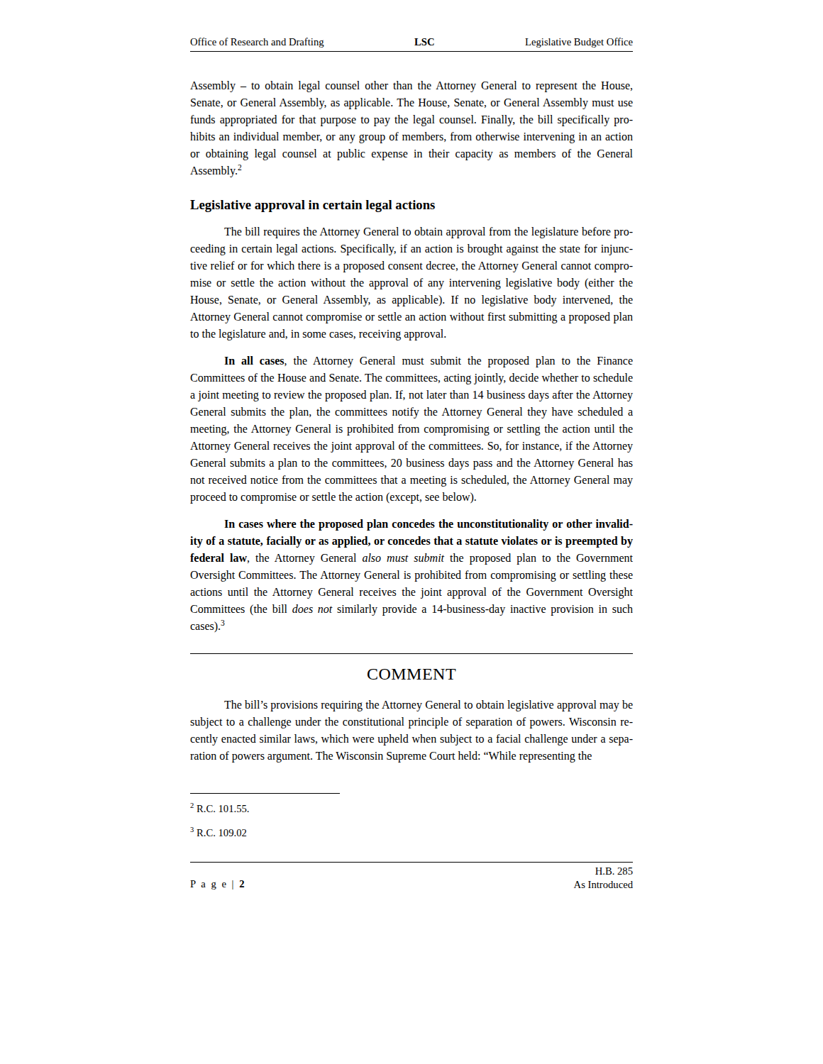Office of Research and Drafting
LSC
Legislative Budget Office
Assembly – to obtain legal counsel other than the Attorney General to represent the House, Senate, or General Assembly, as applicable. The House, Senate, or General Assembly must use funds appropriated for that purpose to pay the legal counsel. Finally, the bill specifically prohibits an individual member, or any group of members, from otherwise intervening in an action or obtaining legal counsel at public expense in their capacity as members of the General Assembly.2
Legislative approval in certain legal actions
The bill requires the Attorney General to obtain approval from the legislature before proceeding in certain legal actions. Specifically, if an action is brought against the state for injunctive relief or for which there is a proposed consent decree, the Attorney General cannot compromise or settle the action without the approval of any intervening legislative body (either the House, Senate, or General Assembly, as applicable). If no legislative body intervened, the Attorney General cannot compromise or settle an action without first submitting a proposed plan to the legislature and, in some cases, receiving approval.
In all cases, the Attorney General must submit the proposed plan to the Finance Committees of the House and Senate. The committees, acting jointly, decide whether to schedule a joint meeting to review the proposed plan. If, not later than 14 business days after the Attorney General submits the plan, the committees notify the Attorney General they have scheduled a meeting, the Attorney General is prohibited from compromising or settling the action until the Attorney General receives the joint approval of the committees. So, for instance, if the Attorney General submits a plan to the committees, 20 business days pass and the Attorney General has not received notice from the committees that a meeting is scheduled, the Attorney General may proceed to compromise or settle the action (except, see below).
In cases where the proposed plan concedes the unconstitutionality or other invalidity of a statute, facially or as applied, or concedes that a statute violates or is preempted by federal law, the Attorney General also must submit the proposed plan to the Government Oversight Committees. The Attorney General is prohibited from compromising or settling these actions until the Attorney General receives the joint approval of the Government Oversight Committees (the bill does not similarly provide a 14-business-day inactive provision in such cases).3
COMMENT
The bill’s provisions requiring the Attorney General to obtain legislative approval may be subject to a challenge under the constitutional principle of separation of powers. Wisconsin recently enacted similar laws, which were upheld when subject to a facial challenge under a separation of powers argument. The Wisconsin Supreme Court held: “While representing the
2 R.C. 101.55.
3 R.C. 109.02
P a g e | 2
H.B. 285
As Introduced